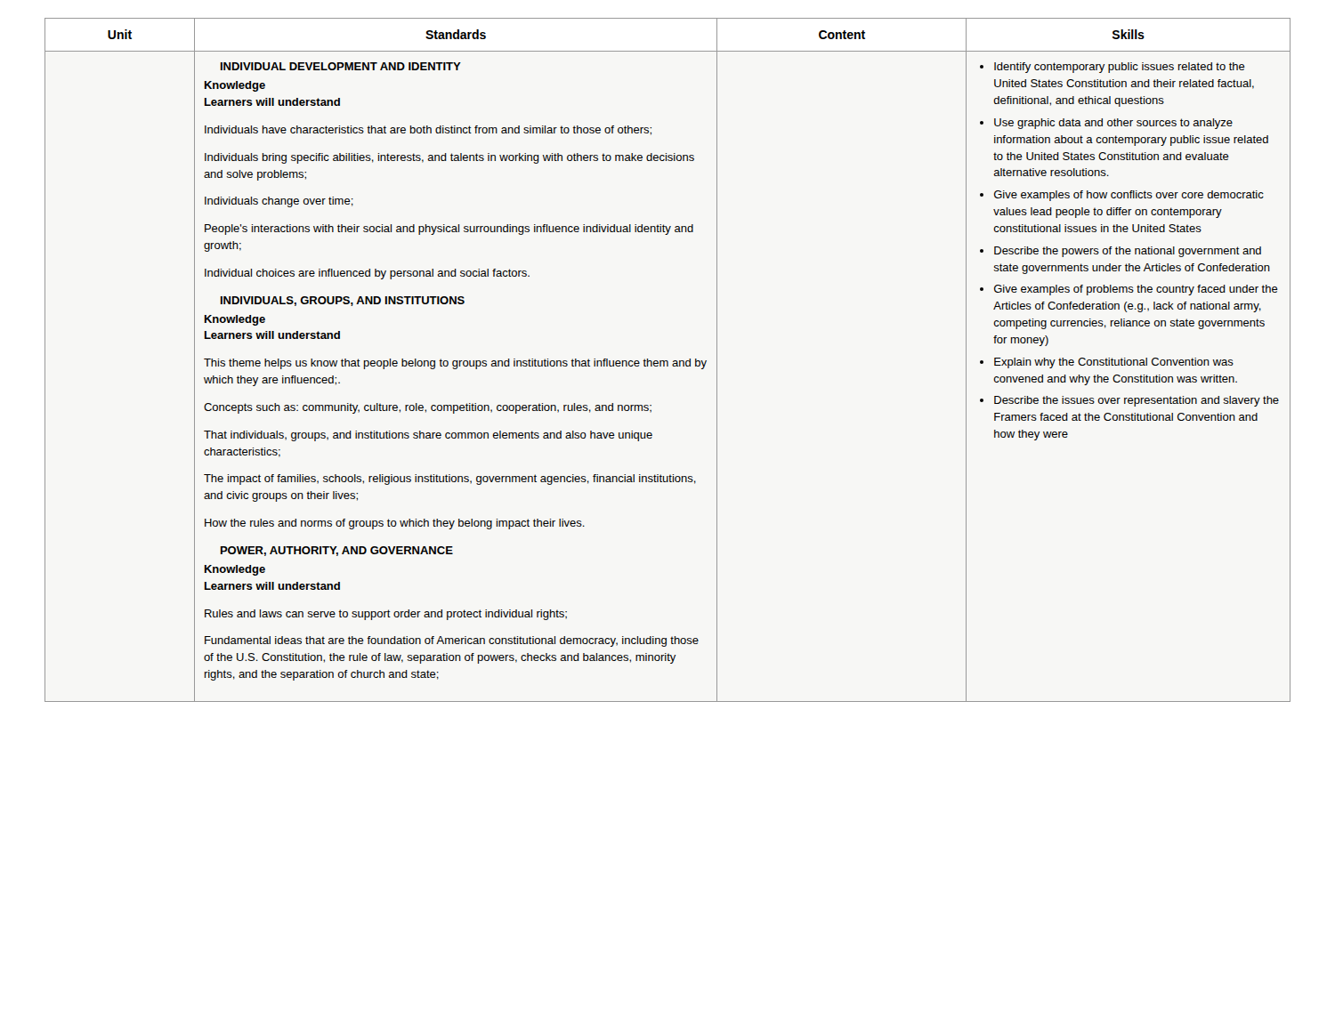| Unit | Standards | Content | Skills |
| --- | --- | --- | --- |
| | INDIVIDUAL DEVELOPMENT AND IDENTITY Knowledge Learners will understand Individuals have characteristics that are both distinct from and similar to those of others; Individuals bring specific abilities, interests, and talents in working with others to make decisions and solve problems; Individuals change over time; People's interactions with their social and physical surroundings influence individual identity and growth; Individual choices are influenced by personal and social factors. INDIVIDUALS, GROUPS, AND INSTITUTIONS Knowledge Learners will understand This theme helps us know that people belong to groups and institutions that influence them and by which they are influenced;. Concepts such as: community, culture, role, competition, cooperation, rules, and norms; That individuals, groups, and institutions share common elements and also have unique characteristics; The impact of families, schools, religious institutions, government agencies, financial institutions, and civic groups on their lives; How the rules and norms of groups to which they belong impact their lives. POWER, AUTHORITY, AND GOVERNANCE Knowledge Learners will understand Rules and laws can serve to support order and protect individual rights; Fundamental ideas that are the foundation of American constitutional democracy, including those of the U.S. Constitution, the rule of law, separation of powers, checks and balances, minority rights, and the separation of church and state; | | Identify contemporary public issues related to the United States Constitution and their related factual, definitional, and ethical questions Use graphic data and other sources to analyze information about a contemporary public issue related to the United States Constitution and evaluate alternative resolutions. Give examples of how conflicts over core democratic values lead people to differ on contemporary constitutional issues in the United States Describe the powers of the national government and state governments under the Articles of Confederation Give examples of problems the country faced under the Articles of Confederation (e.g., lack of national army, competing currencies, reliance on state governments for money) Explain why the Constitutional Convention was convened and why the Constitution was written. Describe the issues over representation and slavery the Framers faced at the Constitutional Convention and how they were |